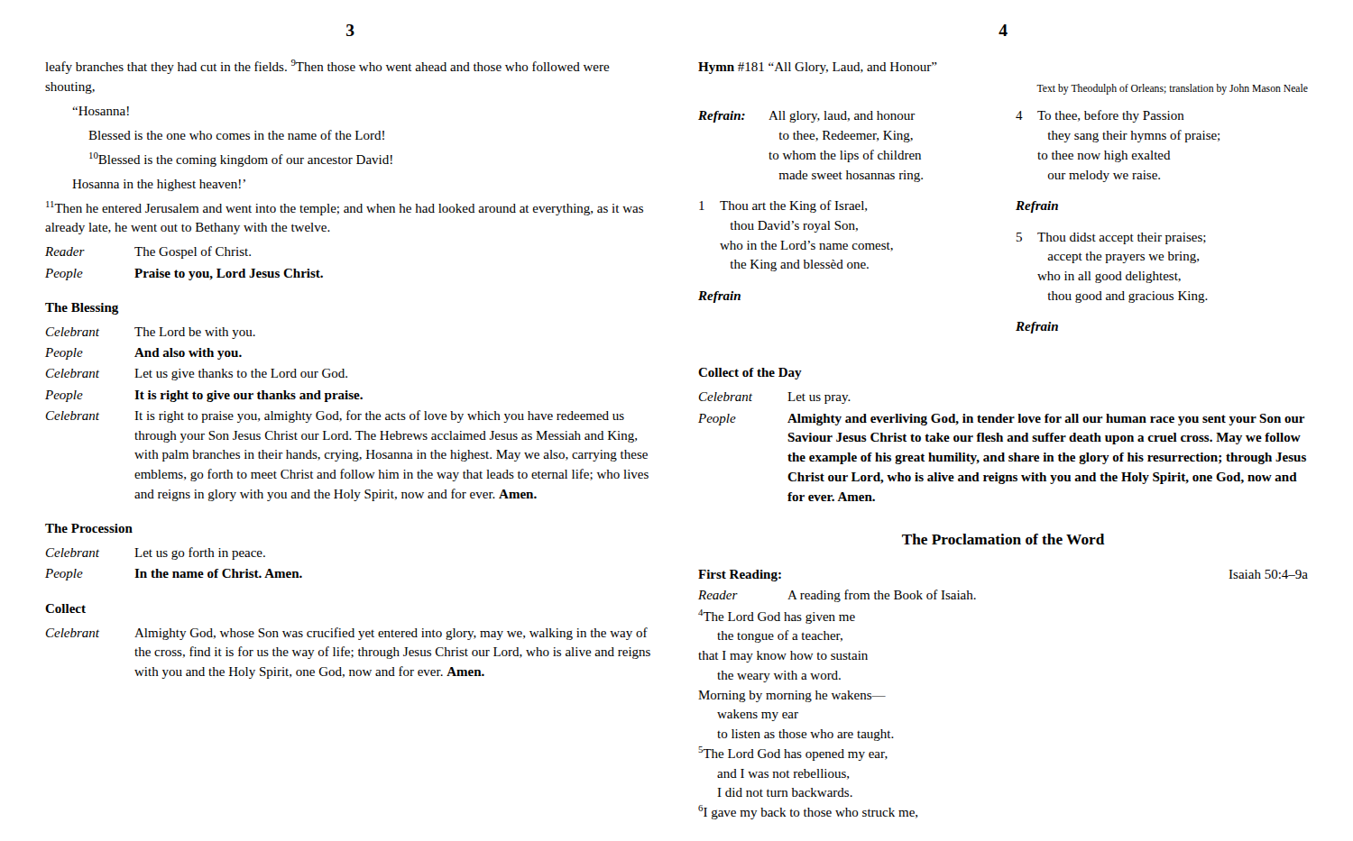3
leafy branches that they had cut in the fields. 9 Then those who went ahead and those who followed were shouting,
“Hosanna!
Blessed is the one who comes in the name of the Lord!
10 Blessed is the coming kingdom of our ancestor David!
Hosanna in the highest heaven!’
11 Then he entered Jerusalem and went into the temple; and when he had looked around at everything, as it was already late, he went out to Bethany with the twelve.
Reader
The Gospel of Christ.
People
Praise to you, Lord Jesus Christ.
The Blessing
Celebrant
The Lord be with you.
People
And also with you.
Celebrant
Let us give thanks to the Lord our God.
People
It is right to give our thanks and praise.
Celebrant
It is right to praise you, almighty God, for the acts of love by which you have redeemed us through your Son Jesus Christ our Lord. The Hebrews acclaimed Jesus as Messiah and King, with palm branches in their hands, crying, Hosanna in the highest. May we also, carrying these emblems, go forth to meet Christ and follow him in the way that leads to eternal life; who lives and reigns in glory with you and the Holy Spirit, now and for ever. Amen.
The Procession
Celebrant
Let us go forth in peace.
People
In the name of Christ. Amen.
Collect
Celebrant
Almighty God, whose Son was crucified yet entered into glory, may we, walking in the way of the cross, find it is for us the way of life; through Jesus Christ our Lord, who is alive and reigns with you and the Holy Spirit, one God, now and for ever. Amen.
4
Hymn #181 “All Glory, Laud, and Honour”
Text by Theodulph of Orleans; translation by John Mason Neale
Refrain:
All glory, laud, and honour
to thee, Redeemer, King,
to whom the lips of children
made sweet hosannas ring.
1
Thou art the King of Israel,
thou David’s royal Son,
who in the Lord’s name comest,
the King and blessèd one.
Refrain
4
To thee, before thy Passion
they sang their hymns of praise;
to thee now high exalted
our melody we raise.
Refrain
5
Thou didst accept their praises;
accept the prayers we bring,
who in all good delightest,
thou good and gracious King.
Refrain
Collect of the Day
Celebrant
Let us pray.
People
Almighty and everliving God, in tender love for all our human race you sent your Son our Saviour Jesus Christ to take our flesh and suffer death upon a cruel cross. May we follow the example of his great humility, and share in the glory of his resurrection; through Jesus Christ our Lord, who is alive and reigns with you and the Holy Spirit, one God, now and for ever. Amen.
The Proclamation of the Word
First Reading:
Isaiah 50:4–9a
Reader
A reading from the Book of Isaiah.
4 The Lord God has given me
the tongue of a teacher,
that I may know how to sustain
the weary with a word.
Morning by morning he wakens—
wakens my ear
to listen as those who are taught.
5 The Lord God has opened my ear,
and I was not rebellious,
I did not turn backwards.
6 I gave my back to those who struck me,